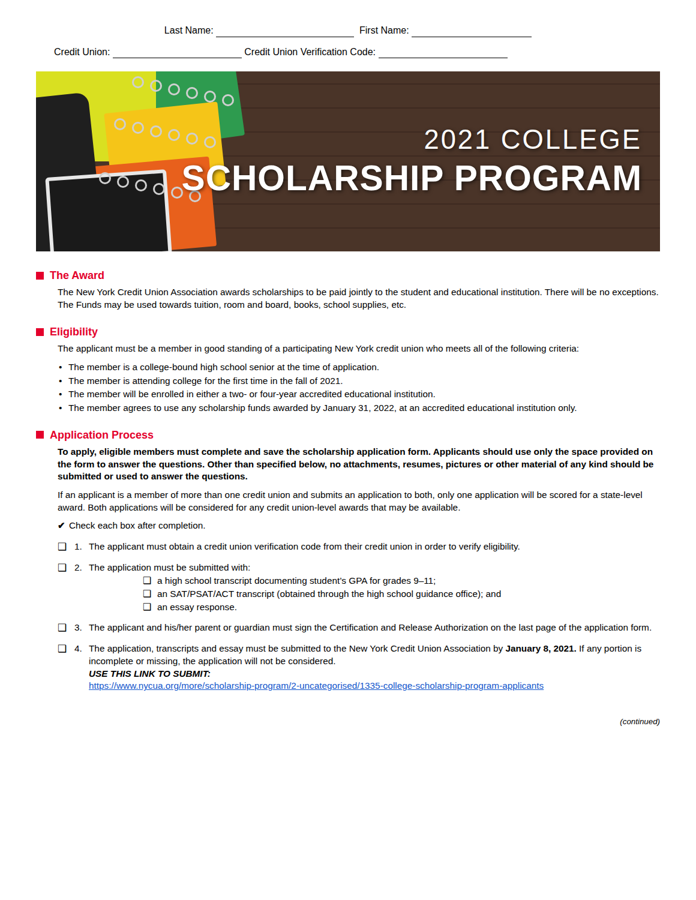Last Name: First Name:
Credit Union: Credit Union Verification Code:
2021 COLLEGE
SCHOLARSHIP PROGRAM
The Award
The New York Credit Union Association awards scholarships to be paid jointly to the student and educational institution. There will be no exceptions. The Funds may be used towards tuition, room and board, books, school supplies, etc.
Eligibility
The applicant must be a member in good standing of a participating New York credit union who meets all of the following criteria:
The member is a college-bound high school senior at the time of application.
The member is attending college for the first time in the fall of 2021.
The member will be enrolled in either a two- or four-year accredited educational institution.
The member agrees to use any scholarship funds awarded by January 31, 2022, at an accredited educational institution only.
Application Process
To apply, eligible members must complete and save the scholarship application form. Applicants should use only the space provided on the form to answer the questions. Other than specified below, no attachments, resumes, pictures or other material of any kind should be submitted or used to answer the questions.
If an applicant is a member of more than one credit union and submits an application to both, only one application will be scored for a state-level award. Both applications will be considered for any credit union-level awards that may be available.
✔Check each box after completion.
1. The applicant must obtain a credit union verification code from their credit union in order to verify eligibility.
2. The application must be submitted with:
a high school transcript documenting student’s GPA for grades 9–11;
an SAT/PSAT/ACT transcript (obtained through the high school guidance office); and
an essay response.
3. The applicant and his/her parent or guardian must sign the Certification and Release Authorization on the last page of the application form.
4. The application, transcripts and essay must be submitted to the New York Credit Union Association by January 8, 2021. If any portion is incomplete or missing, the application will not be considered.
USE THIS LINK TO SUBMIT:
https://www.nycua.org/more/scholarship-program/2-uncategorised/1335-college-scholarship-program-applicants
(continued)